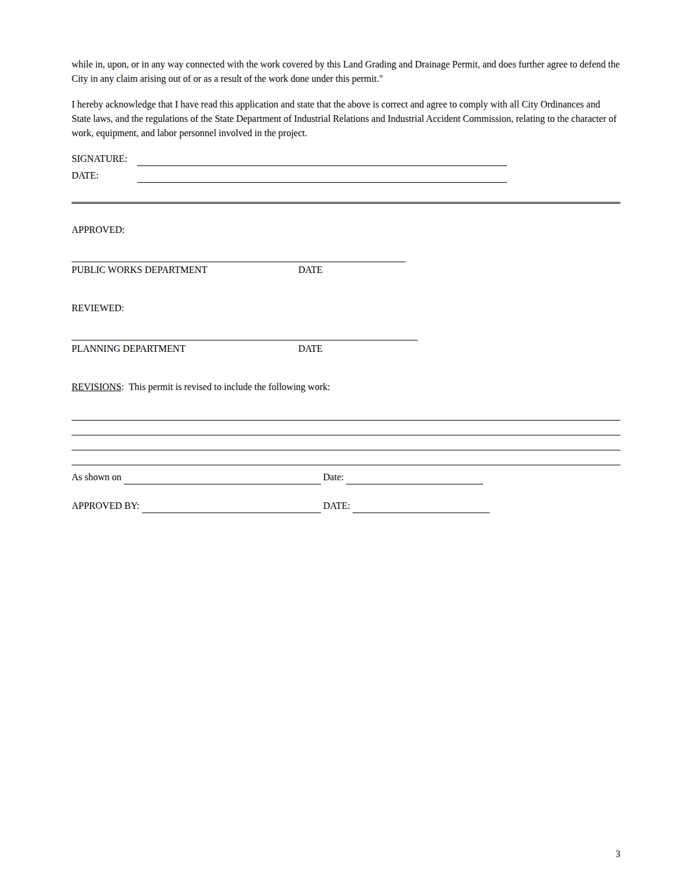while in, upon, or in any way connected with the work covered by this Land Grading and Drainage Permit, and does further agree to defend the City in any claim arising out of or as a result of the work done under this permit."
I hereby acknowledge that I have read this application and state that the above is correct and agree to comply with all City Ordinances and State laws, and the regulations of the State Department of Industrial Relations and Industrial Accident Commission, relating to the character of work, equipment, and labor personnel involved in the project.
SIGNATURE:
DATE:
APPROVED:
PUBLIC WORKS DEPARTMENT DATE
REVIEWED:
PLANNING DEPARTMENT DATE
REVISIONS: This permit is revised to include the following work:
As shown on Date:
APPROVED BY: DATE:
3